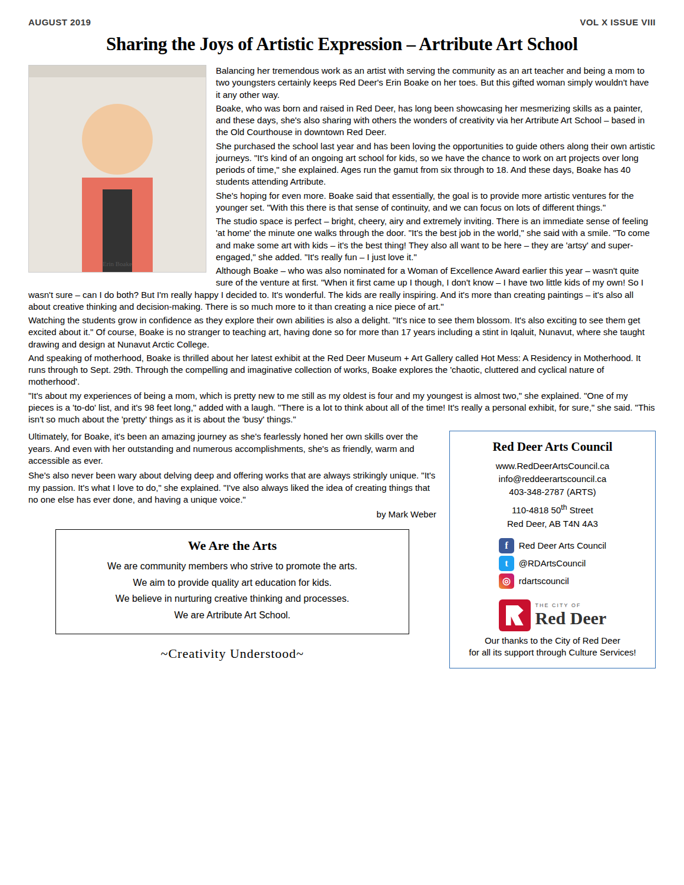AUGUST 2019 VOL X ISSUE VIII
Sharing the Joys of Artistic Expression – Artribute Art School
Balancing her tremendous work as an artist with serving the community as an art teacher and being a mom to two youngsters certainly keeps Red Deer's Erin Boake on her toes. But this gifted woman simply wouldn't have it any other way.
Boake, who was born and raised in Red Deer, has long been showcasing her mesmerizing skills as a painter, and these days, she's also sharing with others the wonders of creativity via her Artribute Art School – based in the Old Courthouse in downtown Red Deer.
She purchased the school last year and has been loving the opportunities to guide others along their own artistic journeys. "It's kind of an ongoing art school for kids, so we have the chance to work on art projects over long periods of time," she explained. Ages run the gamut from six through to 18. And these days, Boake has 40 students attending Artribute.
She's hoping for even more. Boake said that essentially, the goal is to provide more artistic ventures for the younger set. "With this there is that sense of continuity, and we can focus on lots of different things."
The studio space is perfect – bright, cheery, airy and extremely inviting. There is an immediate sense of feeling 'at home' the minute one walks through the door. "It's the best job in the world," she said with a smile. "To come and make some art with kids – it's the best thing! They also all want to be here – they are 'artsy' and super-engaged," she added. "It's really fun – I just love it."
Although Boake – who was also nominated for a Woman of Excellence Award earlier this year – wasn't quite sure of the venture at first. "When it first came up I though, I don't know – I have two little kids of my own! So I wasn't sure – can I do both? But I'm really happy I decided to. It's wonderful. The kids are really inspiring. And it's more than creating paintings – it's also all about creative thinking and decision-making. There is so much more to it than creating a nice piece of art."
Watching the students grow in confidence as they explore their own abilities is also a delight. "It's nice to see them blossom. It's also exciting to see them get excited about it." Of course, Boake is no stranger to teaching art, having done so for more than 17 years including a stint in Iqaluit, Nunavut, where she taught drawing and design at Nunavut Arctic College.
And speaking of motherhood, Boake is thrilled about her latest exhibit at the Red Deer Museum + Art Gallery called Hot Mess: A Residency in Motherhood. It runs through to Sept. 29th. Through the compelling and imaginative collection of works, Boake explores the 'chaotic, cluttered and cyclical nature of motherhood'.
"It's about my experiences of being a mom, which is pretty new to me still as my oldest is four and my youngest is almost two," she explained. "One of my pieces is a 'to-do' list, and it's 98 feet long," added with a laugh. "There is a lot to think about all of the time! It's really a personal exhibit, for sure," she said. "This isn't so much about the 'pretty' things as it is about the 'busy' things."
Ultimately, for Boake, it's been an amazing journey as she's fearlessly honed her own skills over the years. And even with her outstanding and numerous accomplishments, she's as friendly, warm and accessible as ever.
She's also never been wary about delving deep and offering works that are always strikingly unique. "It's my passion. It's what I love to do," she explained. "I've also always liked the idea of creating things that no one else has ever done, and having a unique voice."
by Mark Weber
We Are the Arts
We are community members who strive to promote the arts.
We aim to provide quality art education for kids.
We believe in nurturing creative thinking and processes.
We are Artribute Art School.
~Creativity Understood~
Red Deer Arts Council
www.RedDeerArtsCouncil.ca
info@reddeerartscouncil.ca
403-348-2787 (ARTS)
110-4818 50th Street
Red Deer, AB T4N 4A3
fRed Deer Arts Council
t@RDArtsCouncil
◎rdartscouncil
THE CITY OF Red Deer
Our thanks to the City of Red Deer
for all its support through Culture Services!